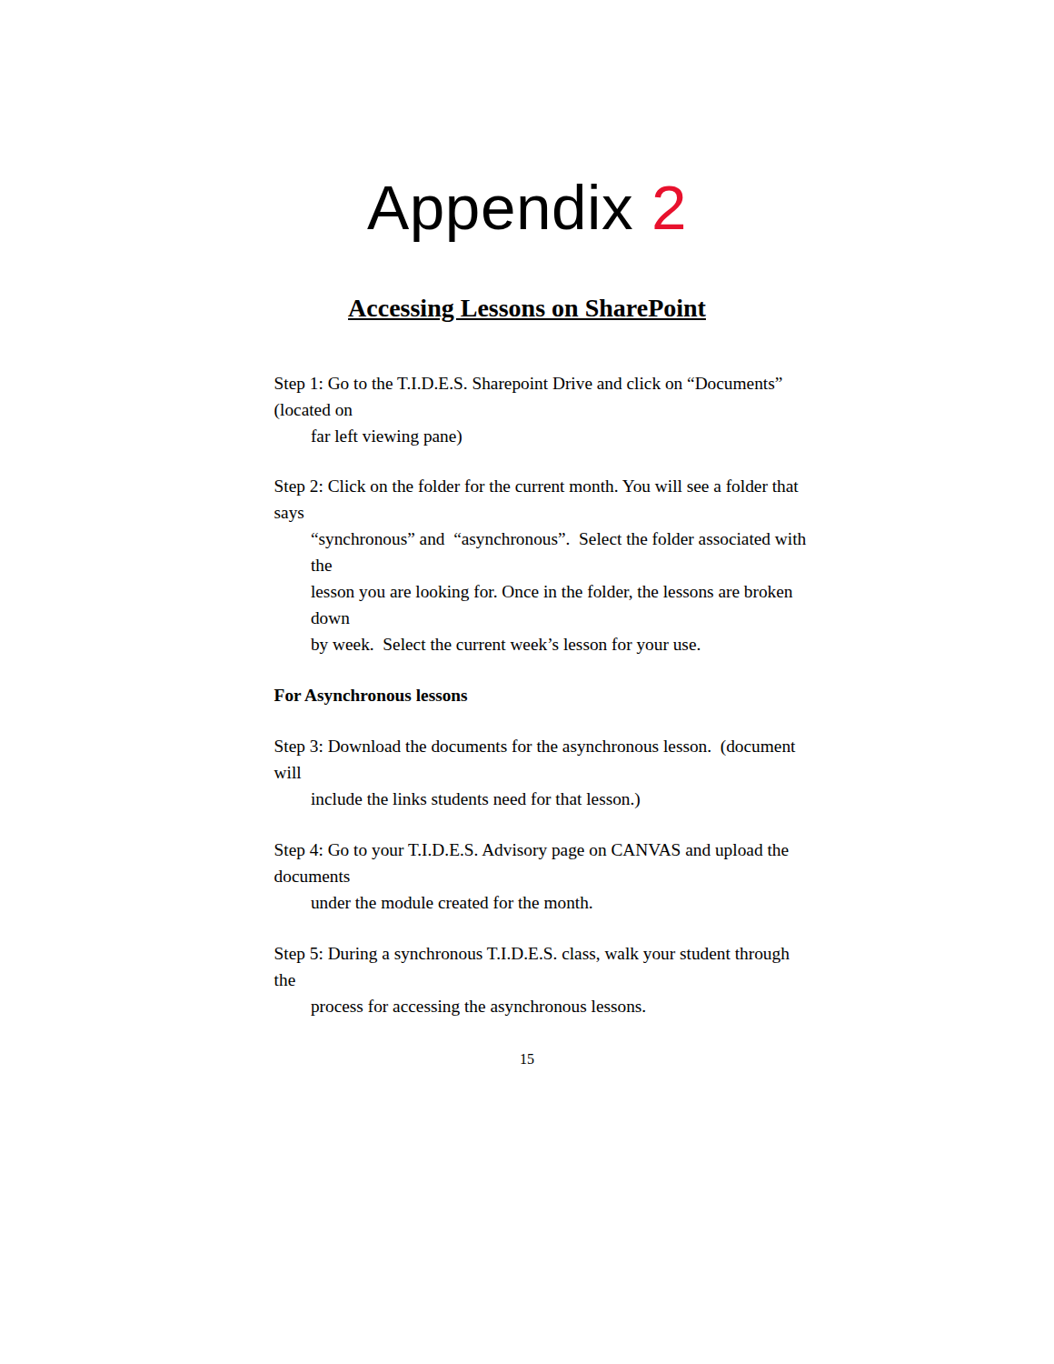Appendix 2
Accessing Lessons on SharePoint
Step 1: Go to the T.I.D.E.S. Sharepoint Drive and click on “Documents” (located on far left viewing pane)
Step 2: Click on the folder for the current month. You will see a folder that says “synchronous” and “asynchronous”. Select the folder associated with the lesson you are looking for. Once in the folder, the lessons are broken down by week. Select the current week’s lesson for your use.
For Asynchronous lessons
Step 3: Download the documents for the asynchronous lesson. (document will include the links students need for that lesson.)
Step 4: Go to your T.I.D.E.S. Advisory page on CANVAS and upload the documents under the module created for the month.
Step 5: During a synchronous T.I.D.E.S. class, walk your student through the process for accessing the asynchronous lessons.
15